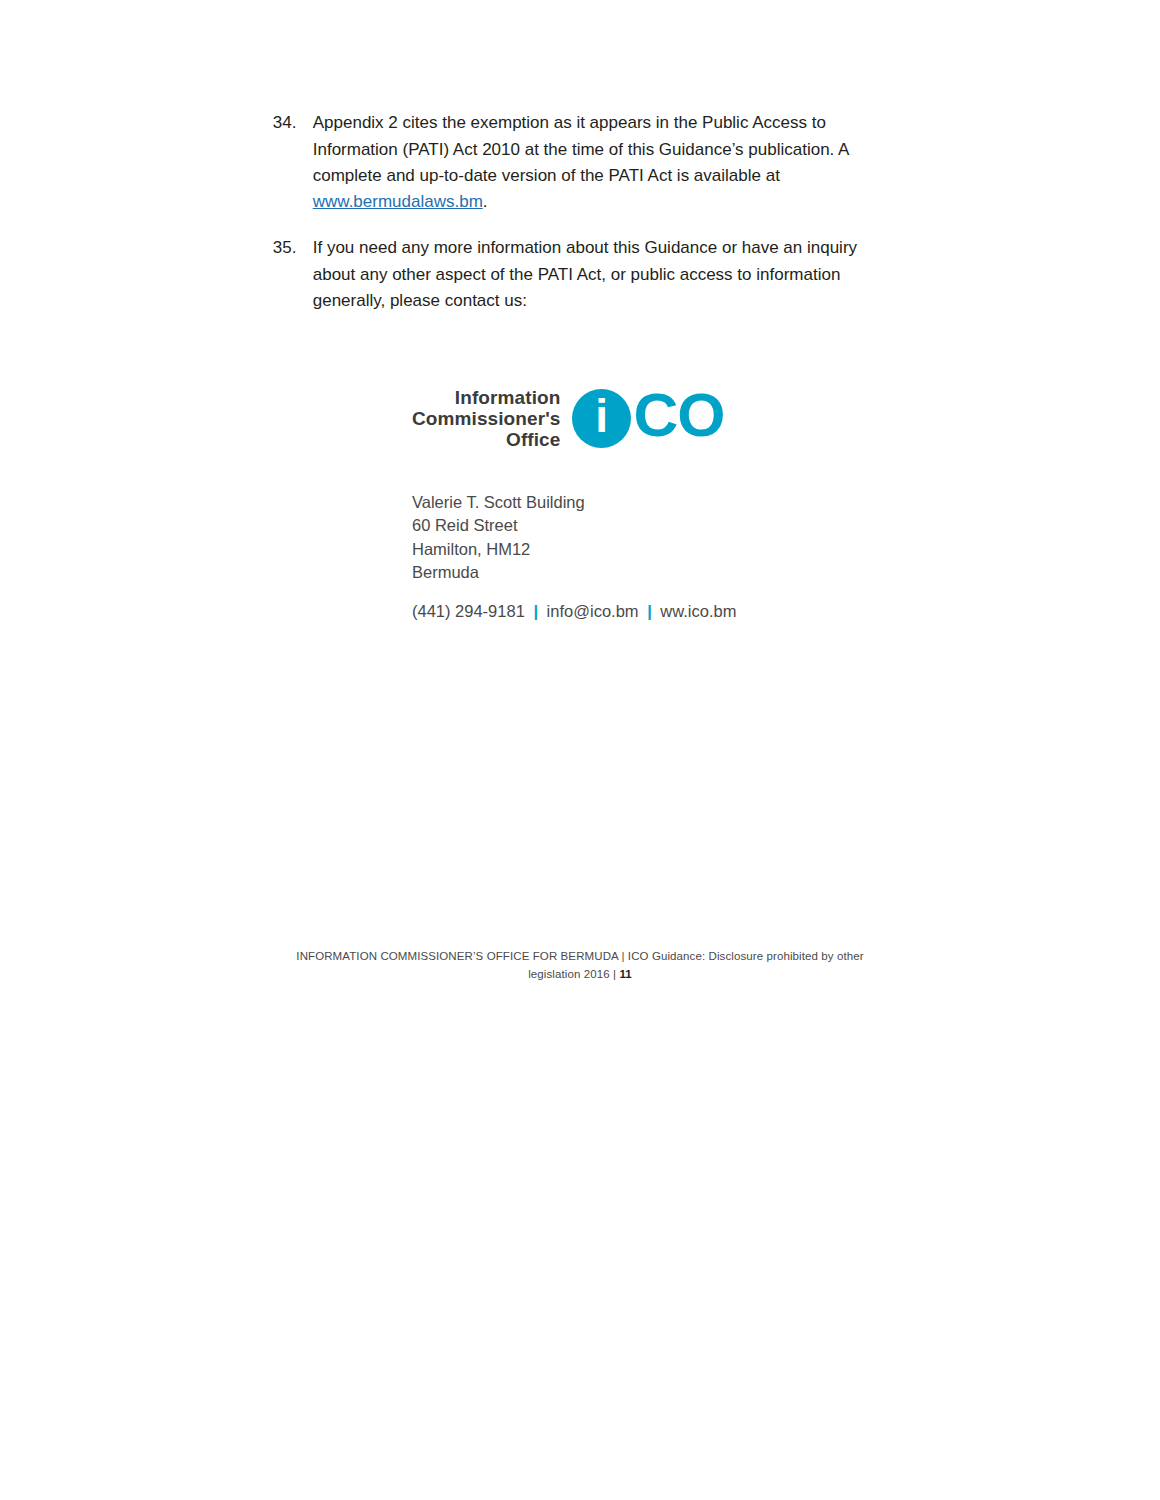34. Appendix 2 cites the exemption as it appears in the Public Access to Information (PATI) Act 2010 at the time of this Guidance’s publication. A complete and up-to-date version of the PATI Act is available at www.bermudalaws.bm.
35. If you need any more information about this Guidance or have an inquiry about any other aspect of the PATI Act, or public access to information generally, please contact us:
Information
Commissioner's
Office
iCO
Valerie T. Scott Building
60 Reid Street
Hamilton, HM12
Bermuda
(441) 294-9181 | info@ico.bm | ww.ico.bm
INFORMATION COMMISSIONER’S OFFICE FOR BERMUDA | ICO Guidance: Disclosure prohibited by other legislation 2016 | 11